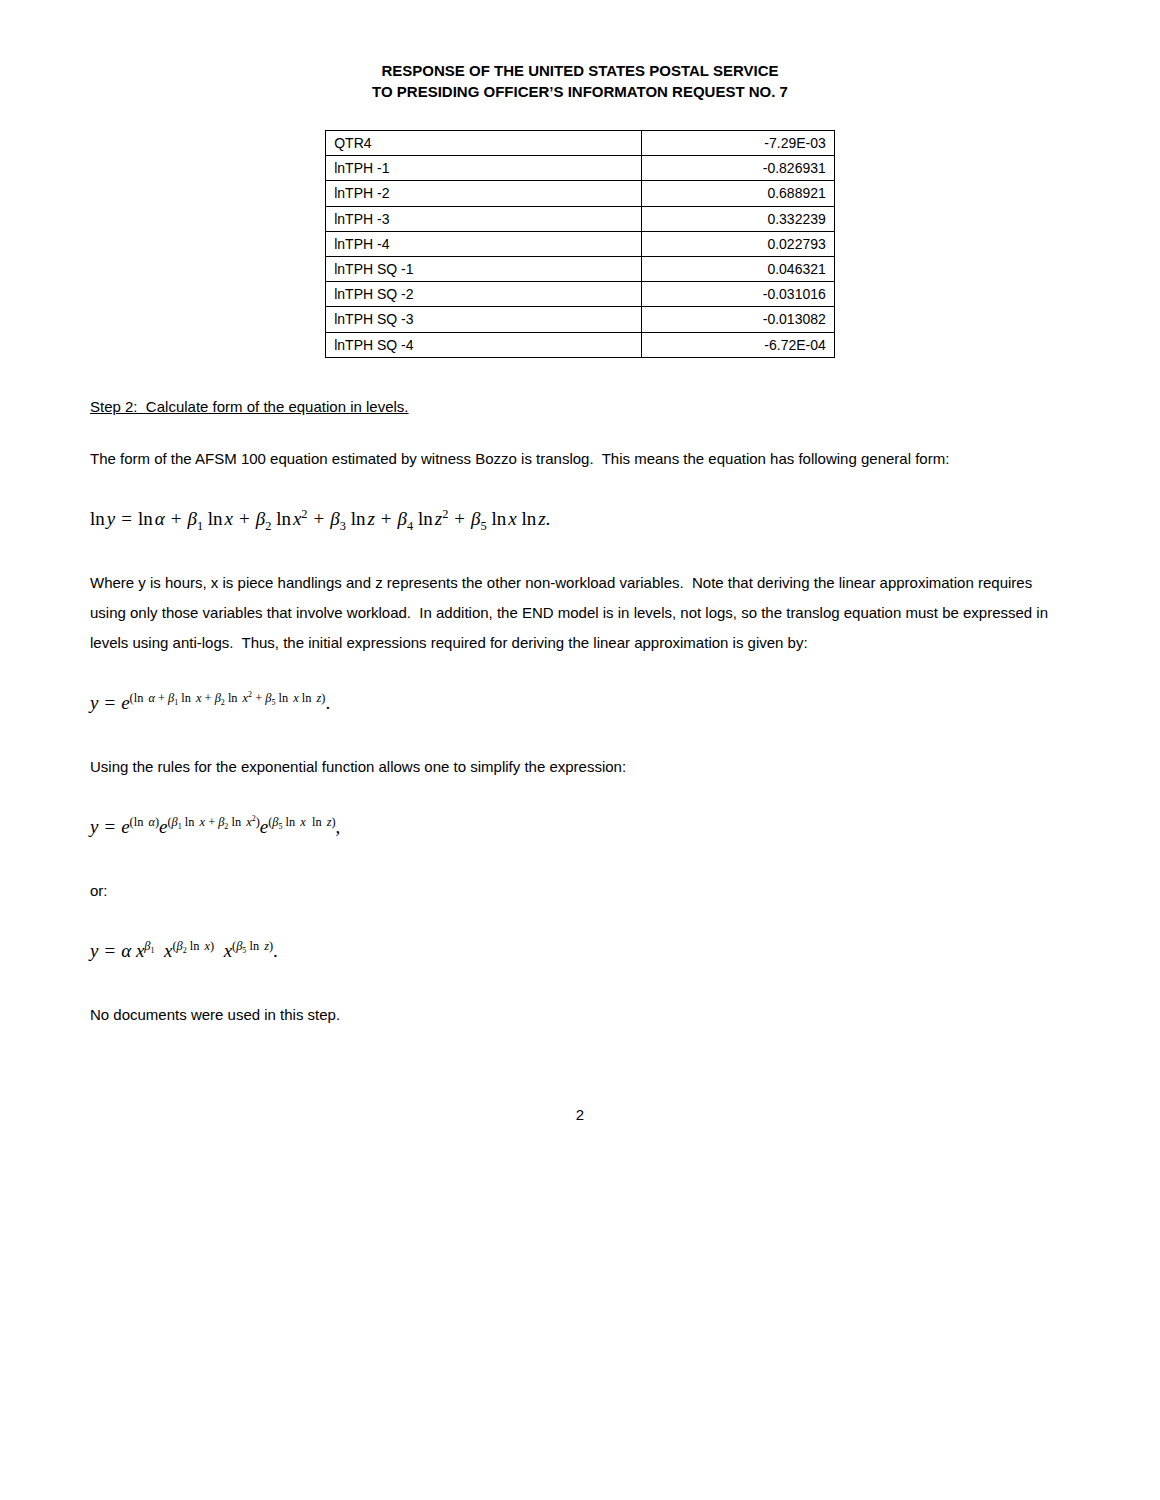RESPONSE OF THE UNITED STATES POSTAL SERVICE
TO PRESIDING OFFICER’S INFORMATON REQUEST NO. 7
| QTR4 | -7.29E-03 |
| lnTPH -1 | -0.826931 |
| lnTPH -2 | 0.688921 |
| lnTPH -3 | 0.332239 |
| lnTPH -4 | 0.022793 |
| lnTPH SQ -1 | 0.046321 |
| lnTPH SQ -2 | -0.031016 |
| lnTPH SQ -3 | -0.013082 |
| lnTPH SQ -4 | -6.72E-04 |
Step 2: Calculate form of the equation in levels.
The form of the AFSM 100 equation estimated by witness Bozzo is translog. This means the equation has following general form:
ln y=ln α+β1 ln x+β2 ln x2+β3 ln z+β4 ln z2+β5 ln x ln z.
Where y is hours, x is piece handlings and z represents the other non-workload variables. Note that deriving the linear approximation requires using only those variables that involve workload. In addition, the END model is in levels, not logs, so the translog equation must be expressed in levels using anti-logs. Thus, the initial expressions required for deriving the linear approximation is given by:
y=e(ln α + β1 ln x + β2 ln x2 + β5 ln x ln z).
Using the rules for the exponential function allows one to simplify the expression:
y=e(ln α)e(β1 ln x + β2 ln x2)e(β5 ln x ln z),
or:
y=α xβ1 x(β2 ln x) x(β5 ln z).
No documents were used in this step.
2